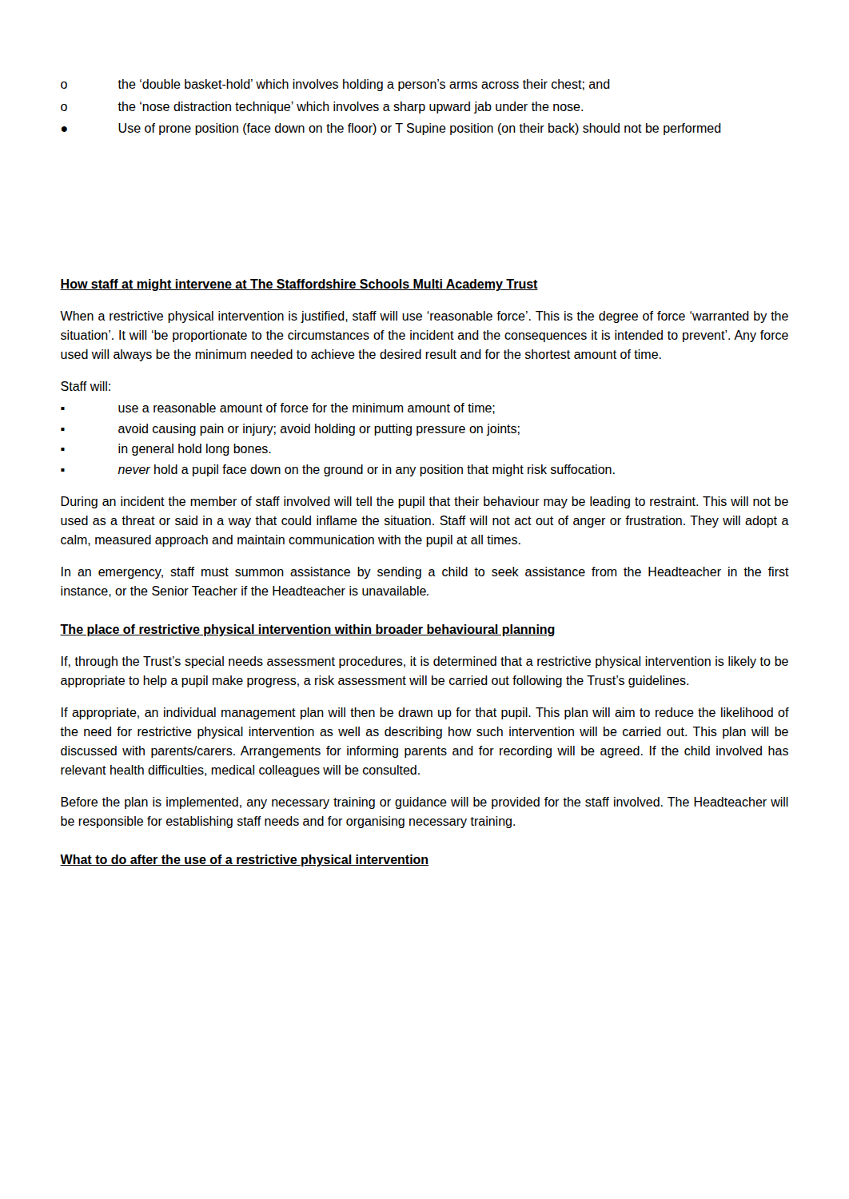othe ‘double basket-hold’ which involves holding a person’s arms across their chest; and
othe ‘nose distraction technique’ which involves a sharp upward jab under the nose.
●Use of prone position (face down on the floor) or T Supine position (on their back) should not be performed
How staff at might intervene at The Staffordshire Schools Multi Academy Trust
When a restrictive physical intervention is justified, staff will use ‘reasonable force’. This is the degree of force ‘warranted by the situation’. It will ‘be proportionate to the circumstances of the incident and the consequences it is intended to prevent’. Any force used will always be the minimum needed to achieve the desired result and for the shortest amount of time.
Staff will:
▪use a reasonable amount of force for the minimum amount of time;
▪avoid causing pain or injury; avoid holding or putting pressure on joints;
▪in general hold long bones.
▪never hold a pupil face down on the ground or in any position that might risk suffocation.
During an incident the member of staff involved will tell the pupil that their behaviour may be leading to restraint. This will not be used as a threat or said in a way that could inflame the situation. Staff will not act out of anger or frustration. They will adopt a calm, measured approach and maintain communication with the pupil at all times.
In an emergency, staff must summon assistance by sending a child to seek assistance from the Headteacher in the first instance, or the Senior Teacher if the Headteacher is unavailable.
The place of restrictive physical intervention within broader behavioural planning
If, through the Trust’s special needs assessment procedures, it is determined that a restrictive physical intervention is likely to be appropriate to help a pupil make progress, a risk assessment will be carried out following the Trust’s guidelines.
If appropriate, an individual management plan will then be drawn up for that pupil. This plan will aim to reduce the likelihood of the need for restrictive physical intervention as well as describing how such intervention will be carried out. This plan will be discussed with parents/carers. Arrangements for informing parents and for recording will be agreed. If the child involved has relevant health difficulties, medical colleagues will be consulted.
Before the plan is implemented, any necessary training or guidance will be provided for the staff involved. The Headteacher will be responsible for establishing staff needs and for organising necessary training.
What to do after the use of a restrictive physical intervention